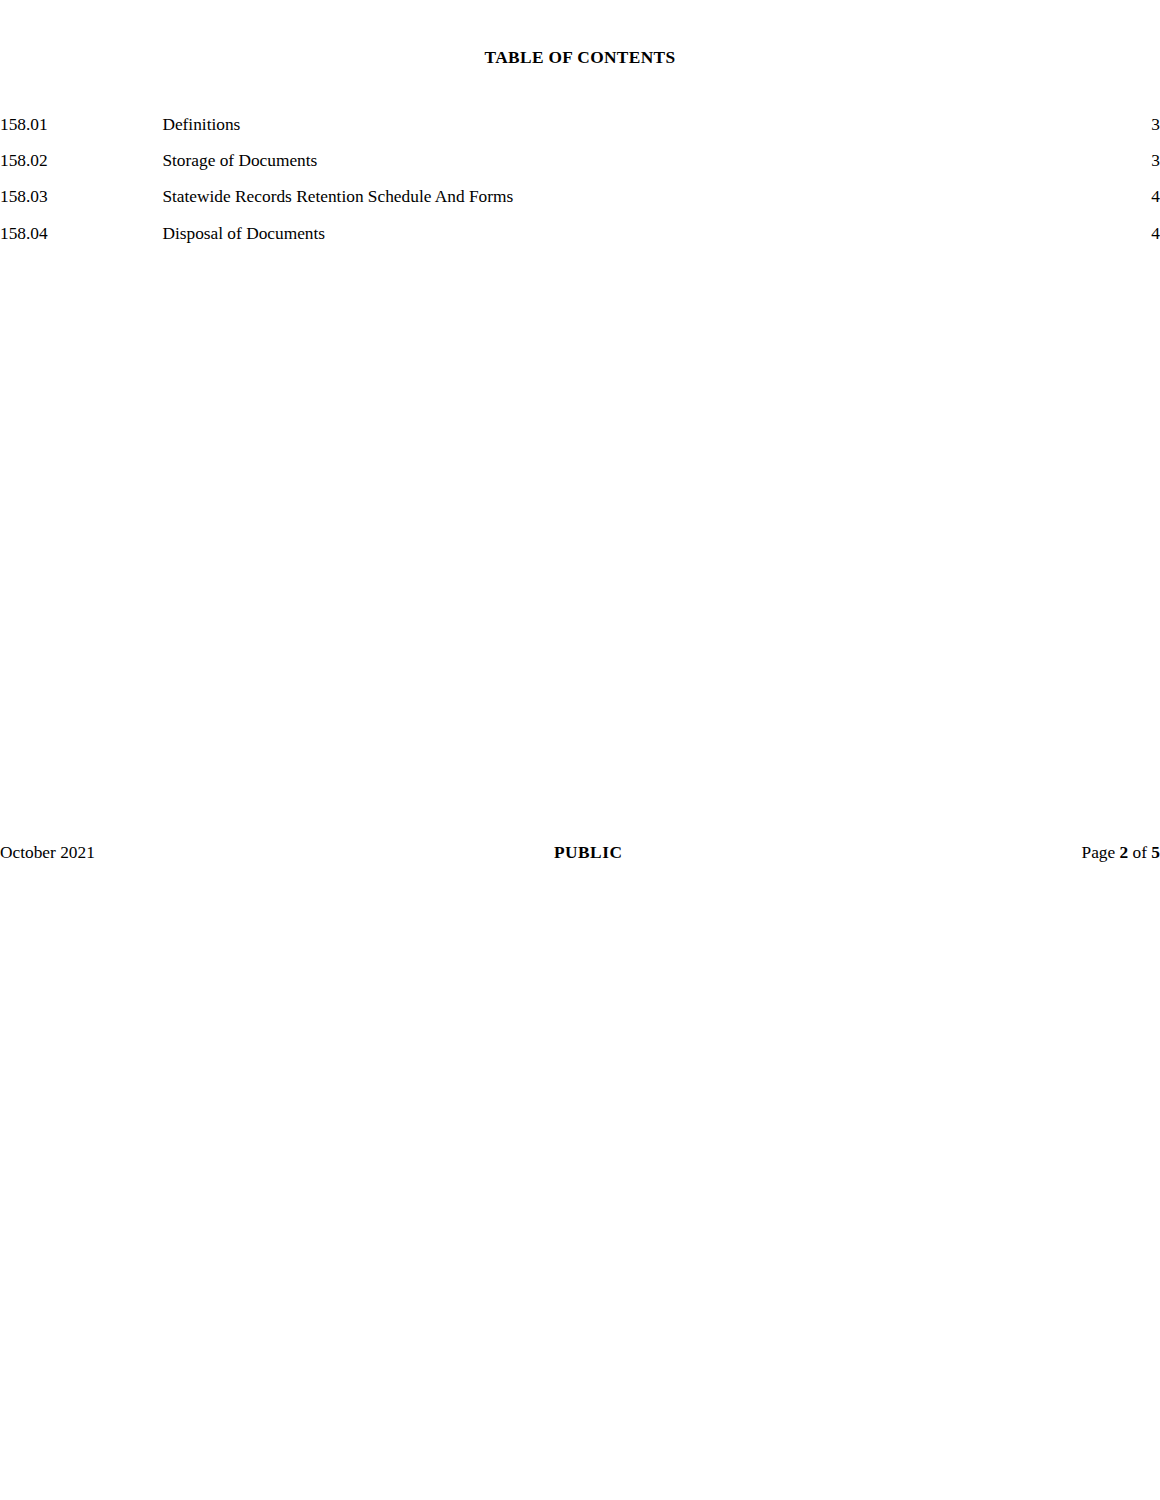TABLE OF CONTENTS
| 158.01 | Definitions | 3 |
| 158.02 | Storage of Documents | 3 |
| 158.03 | Statewide Records Retention Schedule And Forms | 4 |
| 158.04 | Disposal of Documents | 4 |
October 2021
PUBLIC
Page 2 of 5